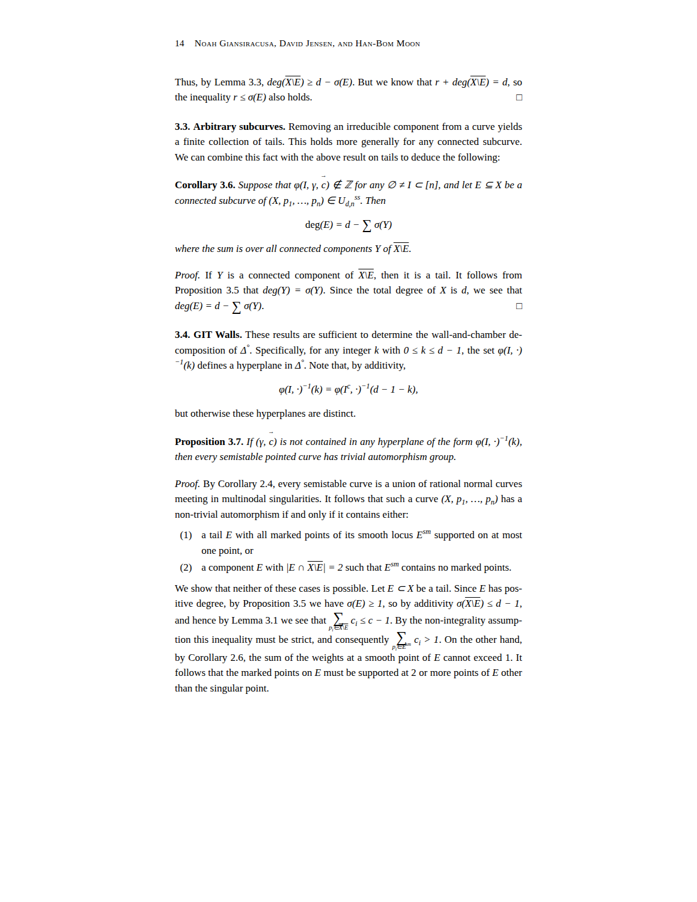14 Noah Giansiracusa, David Jensen, and Han-Bom Moon
Thus, by Lemma 3.3, deg(X\E) ≥ d − σ(E). But we know that r + deg(X\E) = d, so the inequality r ≤ σ(E) also holds.
3.3. Arbitrary subcurves. Removing an irreducible component from a curve yields a finite collection of tails. This holds more generally for any connected subcurve. We can combine this fact with the above result on tails to deduce the following:
Corollary 3.6. Suppose that φ(I, γ, c) ∉ ℤ for any ∅ ≠ I ⊂ [n], and let E ⊆ X be a connected subcurve of (X, p1, …, pn) ∈ Ud,nss. Then
deg(E) = d − ∑ σ(Y)
where the sum is over all connected components Y of X\E.
Proof. If Y is a connected component of X\E, then it is a tail. It follows from Proposition 3.5 that deg(Y) = σ(Y). Since the total degree of X is d, we see that deg(E) = d − ∑ σ(Y).
3.4. GIT Walls. These results are sufficient to determine the wall-and-chamber decomposition of Δ°. Specifically, for any integer k with 0 ≤ k ≤ d − 1, the set φ(I, ·)−1(k) defines a hyperplane in Δ°. Note that, by additivity,
φ(I, ·)−1(k) = φ(Ic, ·)−1(d − 1 − k),
but otherwise these hyperplanes are distinct.
Proposition 3.7. If (γ, c) is not contained in any hyperplane of the form φ(I, ·)−1(k), then every semistable pointed curve has trivial automorphism group.
Proof. By Corollary 2.4, every semistable curve is a union of rational normal curves meeting in multinodal singularities. It follows that such a curve (X, p1, …, pn) has a non-trivial automorphism if and only if it contains either:
(1) a tail E with all marked points of its smooth locus Esm supported on at most one point, or
(2) a component E with |E ∩ X\E| = 2 such that Esm contains no marked points.
We show that neither of these cases is possible. Let E ⊂ X be a tail. Since E has positive degree, by Proposition 3.5 we have σ(E) ≥ 1, so by additivity σ(X\E) ≤ d − 1, and hence by Lemma 3.1 we see that ∑pi∈X\E ci ≤ c − 1. By the non-integrality assumption this inequality must be strict, and consequently ∑pi∈Esm ci > 1. On the other hand, by Corollary 2.6, the sum of the weights at a smooth point of E cannot exceed 1. It follows that the marked points on E must be supported at 2 or more points of E other than the singular point.